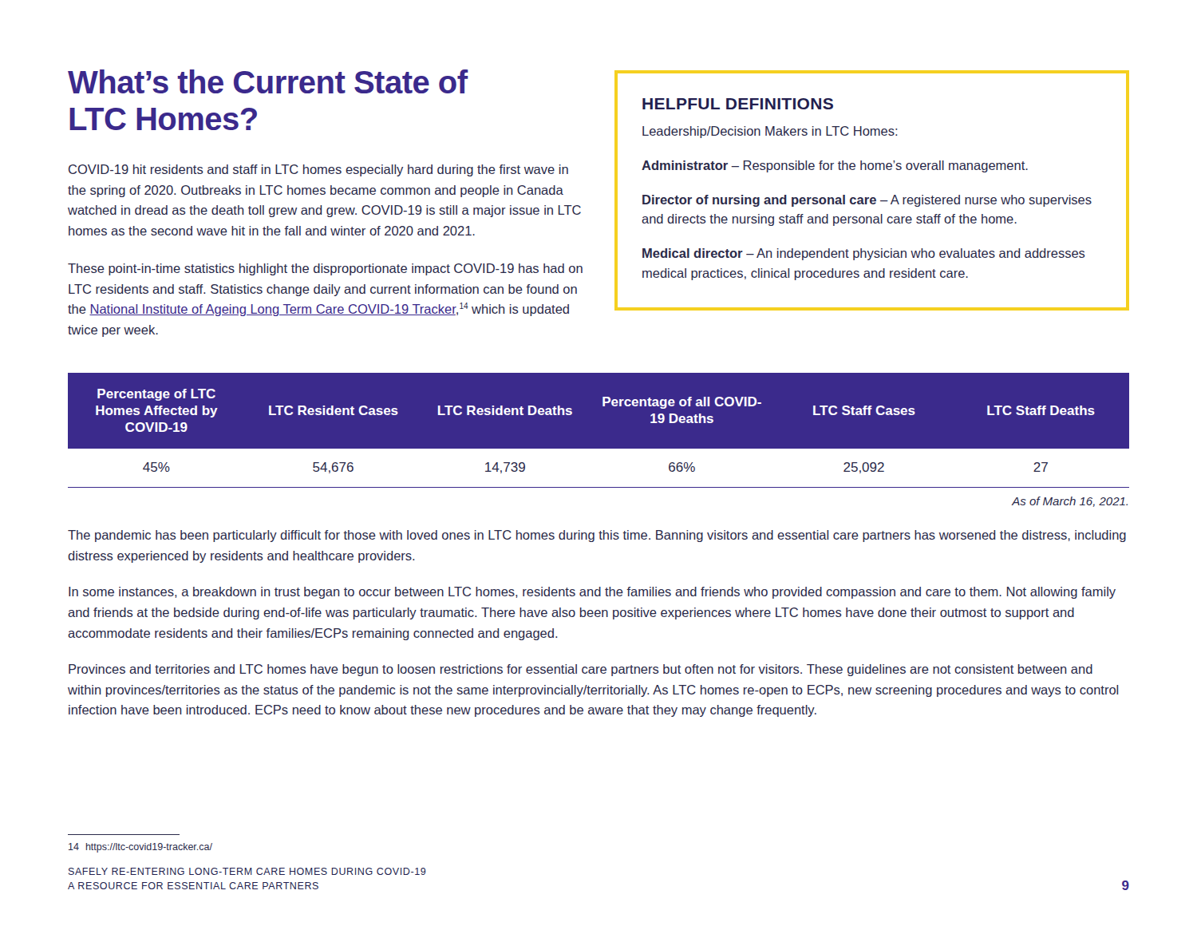HELPFUL DEFINITIONS
Leadership/Decision Makers in LTC Homes:
Administrator – Responsible for the home’s overall management.
Director of nursing and personal care – A registered nurse who supervises and directs the nursing staff and personal care staff of the home.
Medical director – An independent physician who evaluates and addresses medical practices, clinical procedures and resident care.
What’s the Current State of
LTC Homes?
COVID-19 hit residents and staff in LTC homes especially hard during the first wave in the spring of 2020. Outbreaks in LTC homes became common and people in Canada watched in dread as the death toll grew and grew. COVID-19 is still a major issue in LTC homes as the second wave hit in the fall and winter of 2020 and 2021.
These point-in-time statistics highlight the disproportionate impact COVID-19 has had on LTC residents and staff. Statistics change daily and current information can be found on the National Institute of Ageing Long Term Care COVID-19 Tracker,14 which is updated twice per week.
| Percentage of LTC Homes Affected by COVID-19 | LTC Resident Cases | LTC Resident Deaths | Percentage of all COVID-19 Deaths | LTC Staff Cases | LTC Staff Deaths |
| --- | --- | --- | --- | --- | --- |
| 45% | 54,676 | 14,739 | 66% | 25,092 | 27 |
As of March 16, 2021.
The pandemic has been particularly difficult for those with loved ones in LTC homes during this time. Banning visitors and essential care partners has worsened the distress, including distress experienced by residents and healthcare providers.
In some instances, a breakdown in trust began to occur between LTC homes, residents and the families and friends who provided compassion and care to them. Not allowing family and friends at the bedside during end-of-life was particularly traumatic. There have also been positive experiences where LTC homes have done their outmost to support and accommodate residents and their families/ECPs remaining connected and engaged.
Provinces and territories and LTC homes have begun to loosen restrictions for essential care partners but often not for visitors. These guidelines are not consistent between and within provinces/territories as the status of the pandemic is not the same interprovincially/territorially. As LTC homes re-open to ECPs, new screening procedures and ways to control infection have been introduced. ECPs need to know about these new procedures and be aware that they may change frequently.
14https://ltc-covid19-tracker.ca/
SAFELY RE-ENTERING LONG-TERM CARE HOMES DURING COVID-19
A RESOURCE FOR ESSENTIAL CARE PARTNERS
9